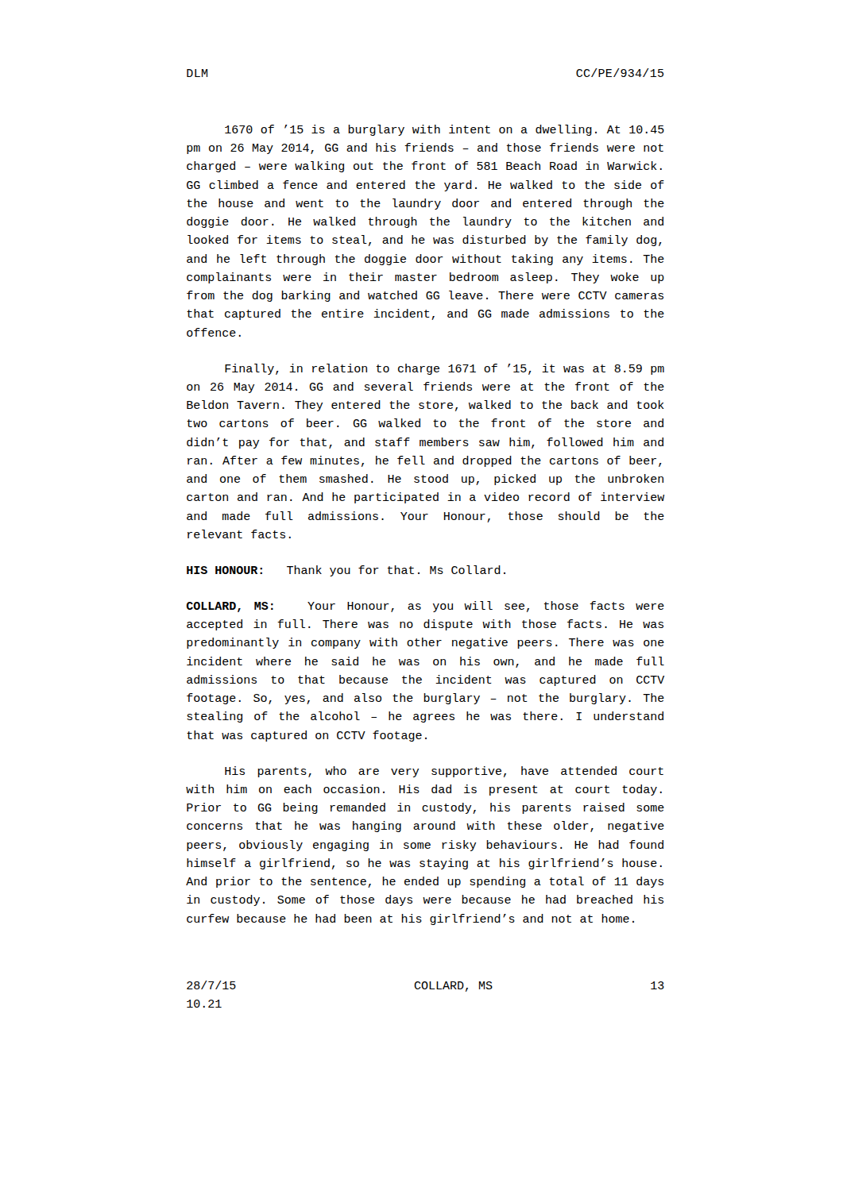DLM
CC/PE/934/15
1670 of ’15 is a burglary with intent on a dwelling. At 10.45 pm on 26 May 2014, GG and his friends – and those friends were not charged – were walking out the front of 581 Beach Road in Warwick. GG climbed a fence and entered the yard. He walked to the side of the house and went to the laundry door and entered through the doggie door. He walked through the laundry to the kitchen and looked for items to steal, and he was disturbed by the family dog, and he left through the doggie door without taking any items. The complainants were in their master bedroom asleep. They woke up from the dog barking and watched GG leave. There were CCTV cameras that captured the entire incident, and GG made admissions to the offence.
Finally, in relation to charge 1671 of ’15, it was at 8.59 pm on 26 May 2014. GG and several friends were at the front of the Beldon Tavern. They entered the store, walked to the back and took two cartons of beer. GG walked to the front of the store and didn’t pay for that, and staff members saw him, followed him and ran. After a few minutes, he fell and dropped the cartons of beer, and one of them smashed. He stood up, picked up the unbroken carton and ran. And he participated in a video record of interview and made full admissions. Your Honour, those should be the relevant facts.
HIS HONOUR: Thank you for that. Ms Collard.
COLLARD, MS: Your Honour, as you will see, those facts were accepted in full. There was no dispute with those facts. He was predominantly in company with other negative peers. There was one incident where he said he was on his own, and he made full admissions to that because the incident was captured on CCTV footage. So, yes, and also the burglary – not the burglary. The stealing of the alcohol – he agrees he was there. I understand that was captured on CCTV footage.
His parents, who are very supportive, have attended court with him on each occasion. His dad is present at court today. Prior to GG being remanded in custody, his parents raised some concerns that he was hanging around with these older, negative peers, obviously engaging in some risky behaviours. He had found himself a girlfriend, so he was staying at his girlfriend’s house. And prior to the sentence, he ended up spending a total of 11 days in custody. Some of those days were because he had breached his curfew because he had been at his girlfriend’s and not at home.
28/7/15
10.21
COLLARD, MS
13